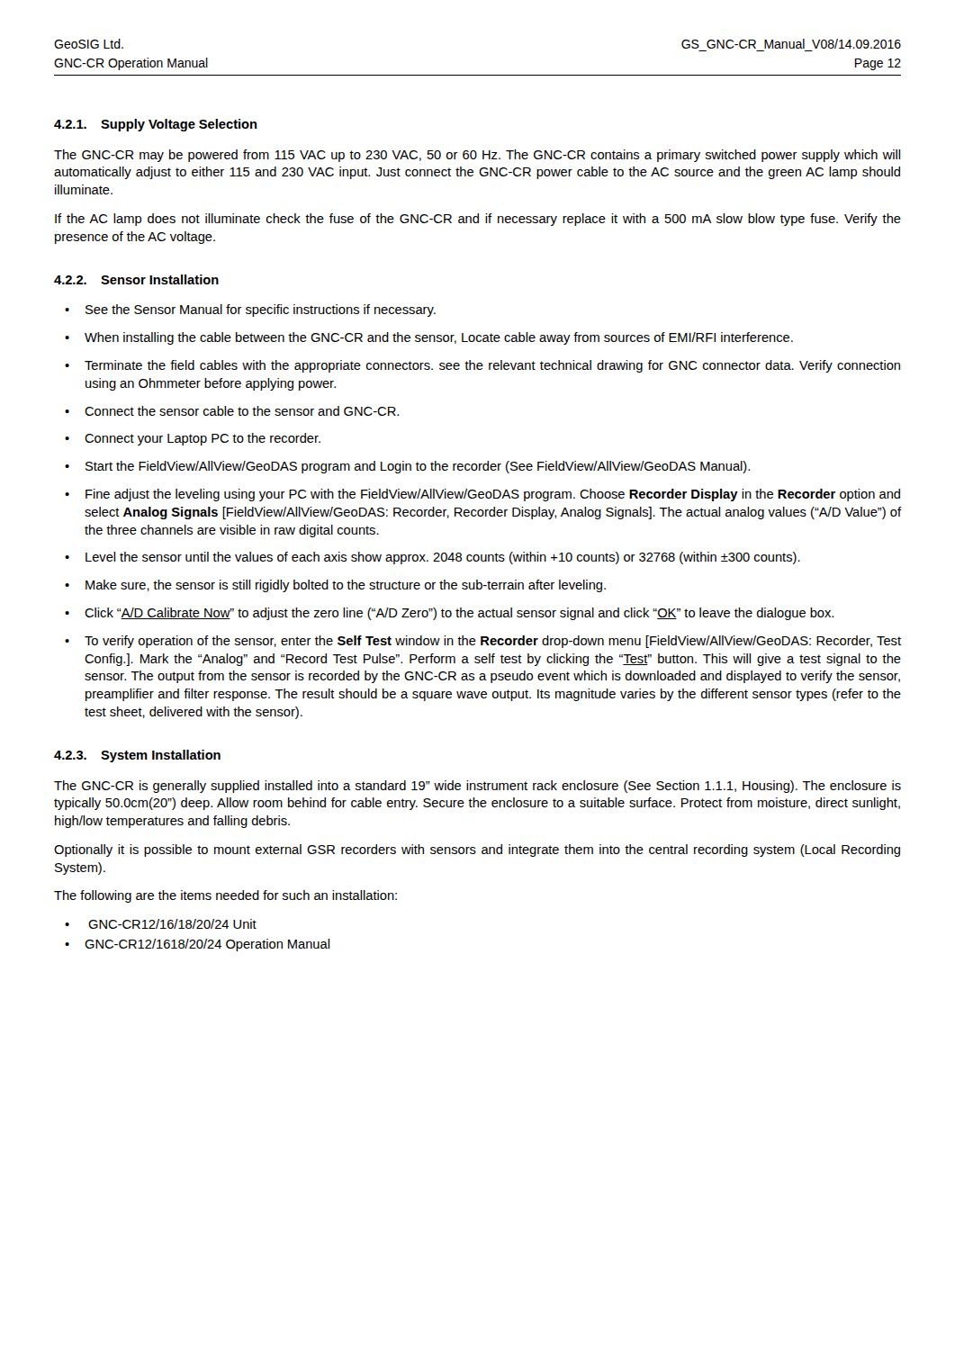GeoSIG Ltd. GS_GNC-CR_Manual_V08/14.09.2016
GNC-CR Operation Manual Page 12
4.2.1. Supply Voltage Selection
The GNC-CR may be powered from 115 VAC up to 230 VAC, 50 or 60 Hz. The GNC-CR contains a primary switched power supply which will automatically adjust to either 115 and 230 VAC input. Just connect the GNC-CR power cable to the AC source and the green AC lamp should illuminate.
If the AC lamp does not illuminate check the fuse of the GNC-CR and if necessary replace it with a 500 mA slow blow type fuse. Verify the presence of the AC voltage.
4.2.2. Sensor Installation
See the Sensor Manual for specific instructions if necessary.
When installing the cable between the GNC-CR and the sensor, Locate cable away from sources of EMI/RFI interference.
Terminate the field cables with the appropriate connectors. see the relevant technical drawing for GNC connector data. Verify connection using an Ohmmeter before applying power.
Connect the sensor cable to the sensor and GNC-CR.
Connect your Laptop PC to the recorder.
Start the FieldView/AllView/GeoDAS program and Login to the recorder (See FieldView/AllView/GeoDAS Manual).
Fine adjust the leveling using your PC with the FieldView/AllView/GeoDAS program. Choose Recorder Display in the Recorder option and select Analog Signals [FieldView/AllView/GeoDAS: Recorder, Recorder Display, Analog Signals]. The actual analog values (“A/D Value”) of the three channels are visible in raw digital counts.
Level the sensor until the values of each axis show approx. 2048 counts (within +10 counts) or 32768 (within ±300 counts).
Make sure, the sensor is still rigidly bolted to the structure or the sub-terrain after leveling.
Click “A/D Calibrate Now” to adjust the zero line (“A/D Zero”) to the actual sensor signal and click “OK” to leave the dialogue box.
To verify operation of the sensor, enter the Self Test window in the Recorder drop-down menu [FieldView/AllView/GeoDAS: Recorder, Test Config.]. Mark the “Analog” and “Record Test Pulse”. Perform a self test by clicking the “Test” button. This will give a test signal to the sensor. The output from the sensor is recorded by the GNC-CR as a pseudo event which is downloaded and displayed to verify the sensor, preamplifier and filter response. The result should be a square wave output. Its magnitude varies by the different sensor types (refer to the test sheet, delivered with the sensor).
4.2.3. System Installation
The GNC-CR is generally supplied installed into a standard 19” wide instrument rack enclosure (See Section 1.1.1, Housing). The enclosure is typically 50.0cm(20”) deep. Allow room behind for cable entry. Secure the enclosure to a suitable surface. Protect from moisture, direct sunlight, high/low temperatures and falling debris.
Optionally it is possible to mount external GSR recorders with sensors and integrate them into the central recording system (Local Recording System).
The following are the items needed for such an installation:
GNC-CR12/16/18/20/24 Unit
GNC-CR12/1618/20/24 Operation Manual